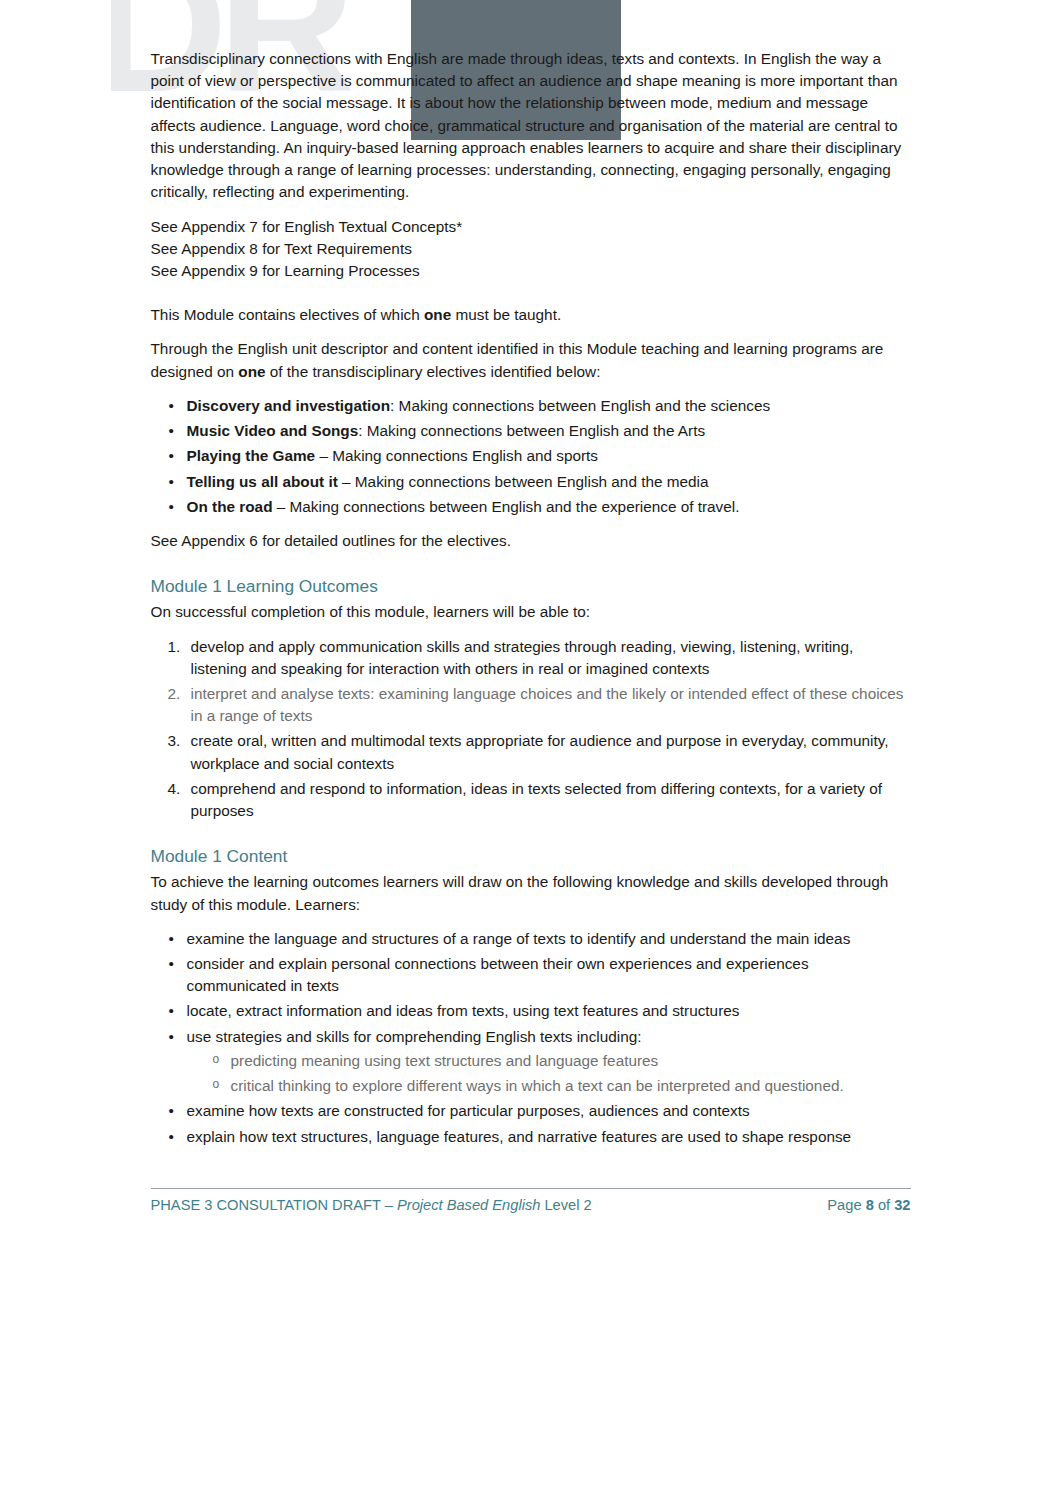DR
Transdisciplinary connections with English are made through ideas, texts and contexts. In English the way a point of view or perspective is communicated to affect an audience and shape meaning is more important than identification of the social message. It is about how the relationship between mode, medium and message affects audience. Language, word choice, grammatical structure and organisation of the material are central to this understanding. An inquiry-based learning approach enables learners to acquire and share their disciplinary knowledge through a range of learning processes: understanding, connecting, engaging personally, engaging critically, reflecting and experimenting.
See Appendix 7 for English Textual Concepts*
See Appendix 8 for Text Requirements
See Appendix 9 for Learning Processes
This Module contains electives of which one must be taught.
Through the English unit descriptor and content identified in this Module teaching and learning programs are designed on one of the transdisciplinary electives identified below:
Discovery and investigation: Making connections between English and the sciences
Music Video and Songs: Making connections between English and the Arts
Playing the Game – Making connections English and sports
Telling us all about it – Making connections between English and the media
On the road – Making connections between English and the experience of travel.
See Appendix 6 for detailed outlines for the electives.
Module 1 Learning Outcomes
On successful completion of this module, learners will be able to:
develop and apply communication skills and strategies through reading, viewing, listening, writing, listening and speaking for interaction with others in real or imagined contexts
interpret and analyse texts: examining language choices and the likely or intended effect of these choices in a range of texts
create oral, written and multimodal texts appropriate for audience and purpose in everyday, community, workplace and social contexts
comprehend and respond to information, ideas in texts selected from differing contexts, for a variety of purposes
Module 1 Content
To achieve the learning outcomes learners will draw on the following knowledge and skills developed through study of this module. Learners:
examine the language and structures of a range of texts to identify and understand the main ideas
consider and explain personal connections between their own experiences and experiences communicated in texts
locate, extract information and ideas from texts, using text features and structures
use strategies and skills for comprehending English texts including:
predicting meaning using text structures and language features
critical thinking to explore different ways in which a text can be interpreted and questioned.
examine how texts are constructed for particular purposes, audiences and contexts
explain how text structures, language features, and narrative features are used to shape response
PHASE 3 CONSULTATION DRAFT – Project Based English Level 2
Page 8 of 32